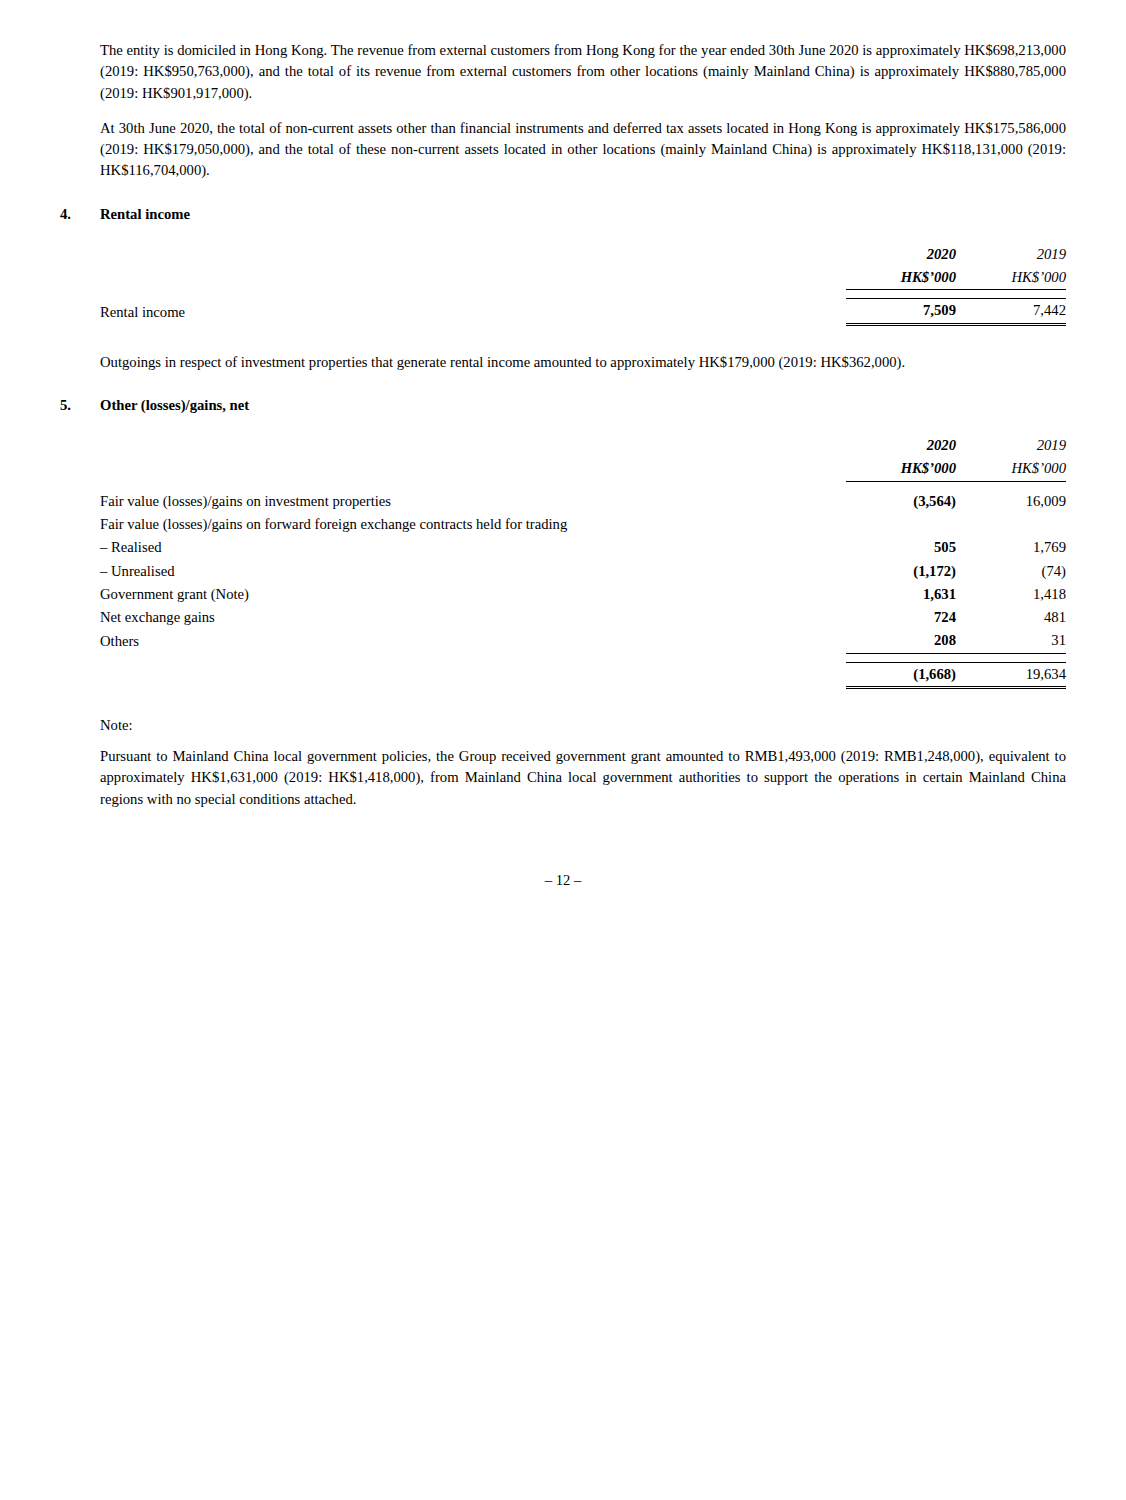The entity is domiciled in Hong Kong. The revenue from external customers from Hong Kong for the year ended 30th June 2020 is approximately HK$698,213,000 (2019: HK$950,763,000), and the total of its revenue from external customers from other locations (mainly Mainland China) is approximately HK$880,785,000 (2019: HK$901,917,000).
At 30th June 2020, the total of non-current assets other than financial instruments and deferred tax assets located in Hong Kong is approximately HK$175,586,000 (2019: HK$179,050,000), and the total of these non-current assets located in other locations (mainly Mainland China) is approximately HK$118,131,000 (2019: HK$116,704,000).
4. Rental income
| | 2020 | 2019 |
| | HK$’000 | HK$’000 |
| Rental income | 7,509 | 7,442 |
Outgoings in respect of investment properties that generate rental income amounted to approximately HK$179,000 (2019: HK$362,000).
5. Other (losses)/gains, net
| | 2020 | 2019 |
| | HK$’000 | HK$’000 |
| Fair value (losses)/gains on investment properties | (3,564) | 16,009 |
| Fair value (losses)/gains on forward foreign exchange contracts held for trading | | |
| – Realised | 505 | 1,769 |
| – Unrealised | (1,172) | (74) |
| Government grant (Note) | 1,631 | 1,418 |
| Net exchange gains | 724 | 481 |
| Others | 208 | 31 |
| | (1,668) | 19,634 |
Note:
Pursuant to Mainland China local government policies, the Group received government grant amounted to RMB1,493,000 (2019: RMB1,248,000), equivalent to approximately HK$1,631,000 (2019: HK$1,418,000), from Mainland China local government authorities to support the operations in certain Mainland China regions with no special conditions attached.
– 12 –